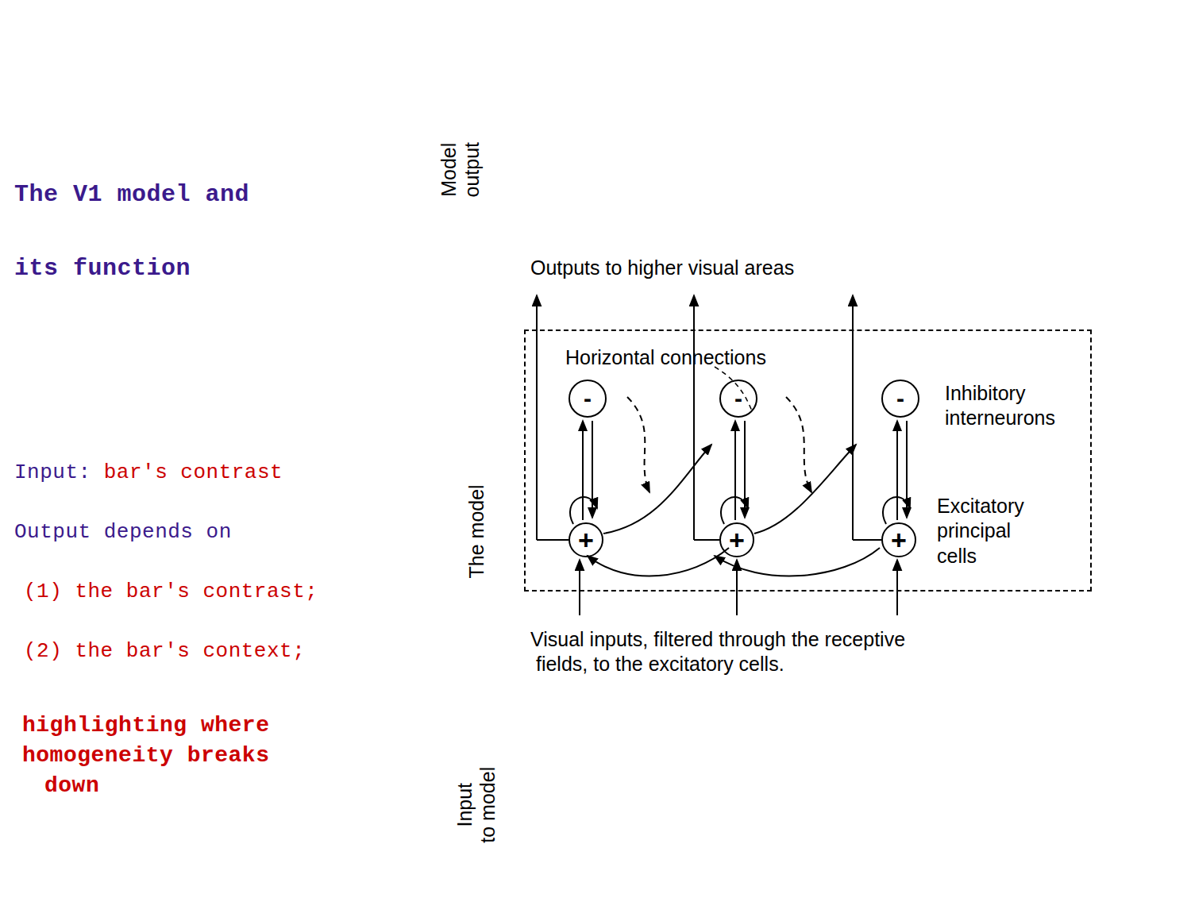The V1 model and
its function
Input: bar's contrast
Output depends on
(1) the bar's contrast;
(2) the bar's context;
highlighting where
homogeneity breaks
down
Model
output
The model
Input
to model
Outputs to higher visual areas
Horizontal connections
Inhibitory
interneurons
Excitatory
principal
cells
Visual inputs, filtered through the receptive
fields, to the excitatory cells.
-
-
-
+
+
+